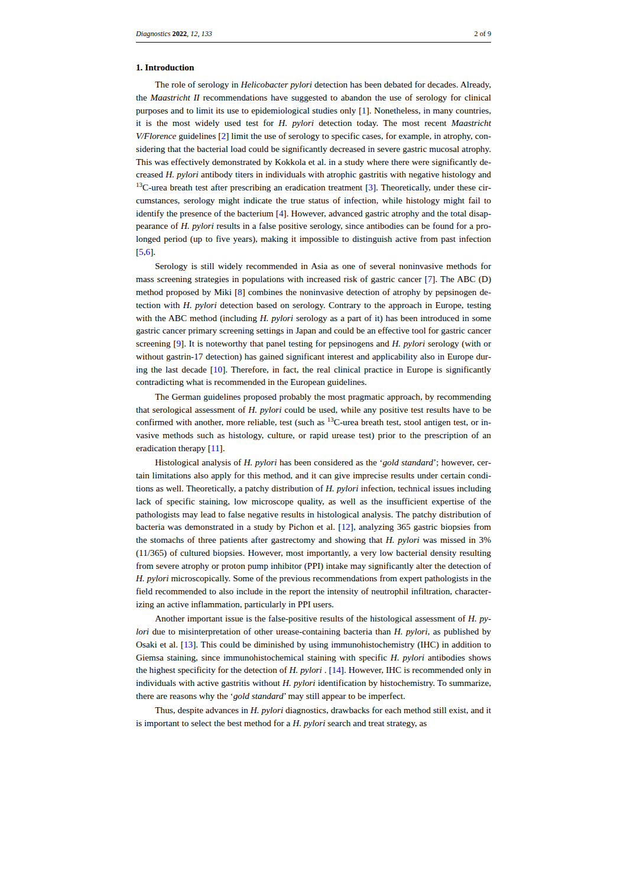Diagnostics 2022, 12, 133
2 of 9
1. Introduction
The role of serology in Helicobacter pylori detection has been debated for decades. Already, the Maastricht II recommendations have suggested to abandon the use of serology for clinical purposes and to limit its use to epidemiological studies only [1]. Nonetheless, in many countries, it is the most widely used test for H. pylori detection today. The most recent Maastricht V/Florence guidelines [2] limit the use of serology to specific cases, for example, in atrophy, considering that the bacterial load could be significantly decreased in severe gastric mucosal atrophy. This was effectively demonstrated by Kokkola et al. in a study where there were significantly decreased H. pylori antibody titers in individuals with atrophic gastritis with negative histology and 13C-urea breath test after prescribing an eradication treatment [3]. Theoretically, under these circumstances, serology might indicate the true status of infection, while histology might fail to identify the presence of the bacterium [4]. However, advanced gastric atrophy and the total disappearance of H. pylori results in a false positive serology, since antibodies can be found for a prolonged period (up to five years), making it impossible to distinguish active from past infection [5,6].
Serology is still widely recommended in Asia as one of several noninvasive methods for mass screening strategies in populations with increased risk of gastric cancer [7]. The ABC (D) method proposed by Miki [8] combines the noninvasive detection of atrophy by pepsinogen detection with H. pylori detection based on serology. Contrary to the approach in Europe, testing with the ABC method (including H. pylori serology as a part of it) has been introduced in some gastric cancer primary screening settings in Japan and could be an effective tool for gastric cancer screening [9]. It is noteworthy that panel testing for pepsinogens and H. pylori serology (with or without gastrin-17 detection) has gained significant interest and applicability also in Europe during the last decade [10]. Therefore, in fact, the real clinical practice in Europe is significantly contradicting what is recommended in the European guidelines.
The German guidelines proposed probably the most pragmatic approach, by recommending that serological assessment of H. pylori could be used, while any positive test results have to be confirmed with another, more reliable, test (such as 13C-urea breath test, stool antigen test, or invasive methods such as histology, culture, or rapid urease test) prior to the prescription of an eradication therapy [11].
Histological analysis of H. pylori has been considered as the ‘gold standard’; however, certain limitations also apply for this method, and it can give imprecise results under certain conditions as well. Theoretically, a patchy distribution of H. pylori infection, technical issues including lack of specific staining, low microscope quality, as well as the insufficient expertise of the pathologists may lead to false negative results in histological analysis. The patchy distribution of bacteria was demonstrated in a study by Pichon et al. [12], analyzing 365 gastric biopsies from the stomachs of three patients after gastrectomy and showing that H. pylori was missed in 3% (11/365) of cultured biopsies. However, most importantly, a very low bacterial density resulting from severe atrophy or proton pump inhibitor (PPI) intake may significantly alter the detection of H. pylori microscopically. Some of the previous recommendations from expert pathologists in the field recommended to also include in the report the intensity of neutrophil infiltration, characterizing an active inflammation, particularly in PPI users.
Another important issue is the false-positive results of the histological assessment of H. pylori due to misinterpretation of other urease-containing bacteria than H. pylori, as published by Osaki et al. [13]. This could be diminished by using immunohistochemistry (IHC) in addition to Giemsa staining, since immunohistochemical staining with specific H. pylori antibodies shows the highest specificity for the detection of H. pylori . [14]. However, IHC is recommended only in individuals with active gastritis without H. pylori identification by histochemistry. To summarize, there are reasons why the ‘gold standard’ may still appear to be imperfect.
Thus, despite advances in H. pylori diagnostics, drawbacks for each method still exist, and it is important to select the best method for a H. pylori search and treat strategy, as